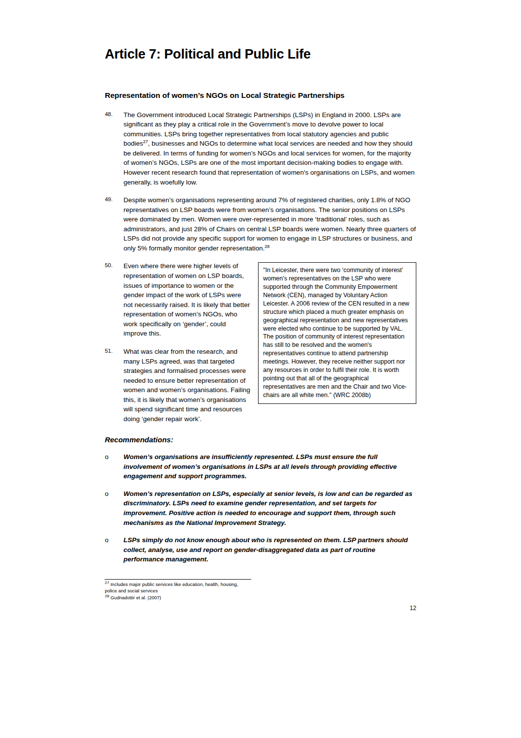Article 7: Political and Public Life
Representation of women’s NGOs on Local Strategic Partnerships
48. The Government introduced Local Strategic Partnerships (LSPs) in England in 2000. LSPs are significant as they play a critical role in the Government’s move to devolve power to local communities. LSPs bring together representatives from local statutory agencies and public bodies27, businesses and NGOs to determine what local services are needed and how they should be delivered. In terms of funding for women’s NGOs and local services for women, for the majority of women’s NGOs, LSPs are one of the most important decision-making bodies to engage with. However recent research found that representation of women's organisations on LSPs, and women generally, is woefully low.
49. Despite women’s organisations representing around 7% of registered charities, only 1.8% of NGO representatives on LSP boards were from women’s organisations. The senior positions on LSPs were dominated by men. Women were over-represented in more ‘traditional’ roles, such as administrators, and just 28% of Chairs on central LSP boards were women. Nearly three quarters of LSPs did not provide any specific support for women to engage in LSP structures or business, and only 5% formally monitor gender representation.28
50.
"In Leicester, there were two ‘community of interest’ women's representatives on the LSP who were supported through the Community Empowerment Network (CEN), managed by Voluntary Action Leicester. A 2006 review of the CEN resulted in a new structure which placed a much greater emphasis on geographical representation and new representatives were elected who continue to be supported by VAL. The position of community of interest representation has still to be resolved and the women's representatives continue to attend partnership meetings. However, they receive neither support nor any resources in order to fulfil their role. It is worth pointing out that all of the geographical representatives are men and the Chair and two Vice-chairs are all white men." (WRC 2008b)
Even where there were higher levels of representation of women on LSP boards, issues of importance to women or the gender impact of the work of LSPs were not necessarily raised. It is likely that better representation of women’s NGOs, who work specifically on ‘gender’, could improve this.
51. What was clear from the research, and many LSPs agreed, was that targeted strategies and formalised processes were needed to ensure better representation of women and women’s organisations. Failing this, it is likely that women’s organisations will spend significant time and resources doing ‘gender repair work’.
Recommendations:
o Women’s organisations are insufficiently represented. LSPs must ensure the full involvement of women’s organisations in LSPs at all levels through providing effective engagement and support programmes.
o Women’s representation on LSPs, especially at senior levels, is low and can be regarded as discriminatory. LSPs need to examine gender representation, and set targets for improvement. Positive action is needed to encourage and support them, through such mechanisms as the National Improvement Strategy.
o LSPs simply do not know enough about who is represented on them. LSP partners should collect, analyse, use and report on gender-disaggregated data as part of routine performance management.
27 Includes major public services like education, health, housing, police and social services
28 Gudnadottir et al. (2007)
12